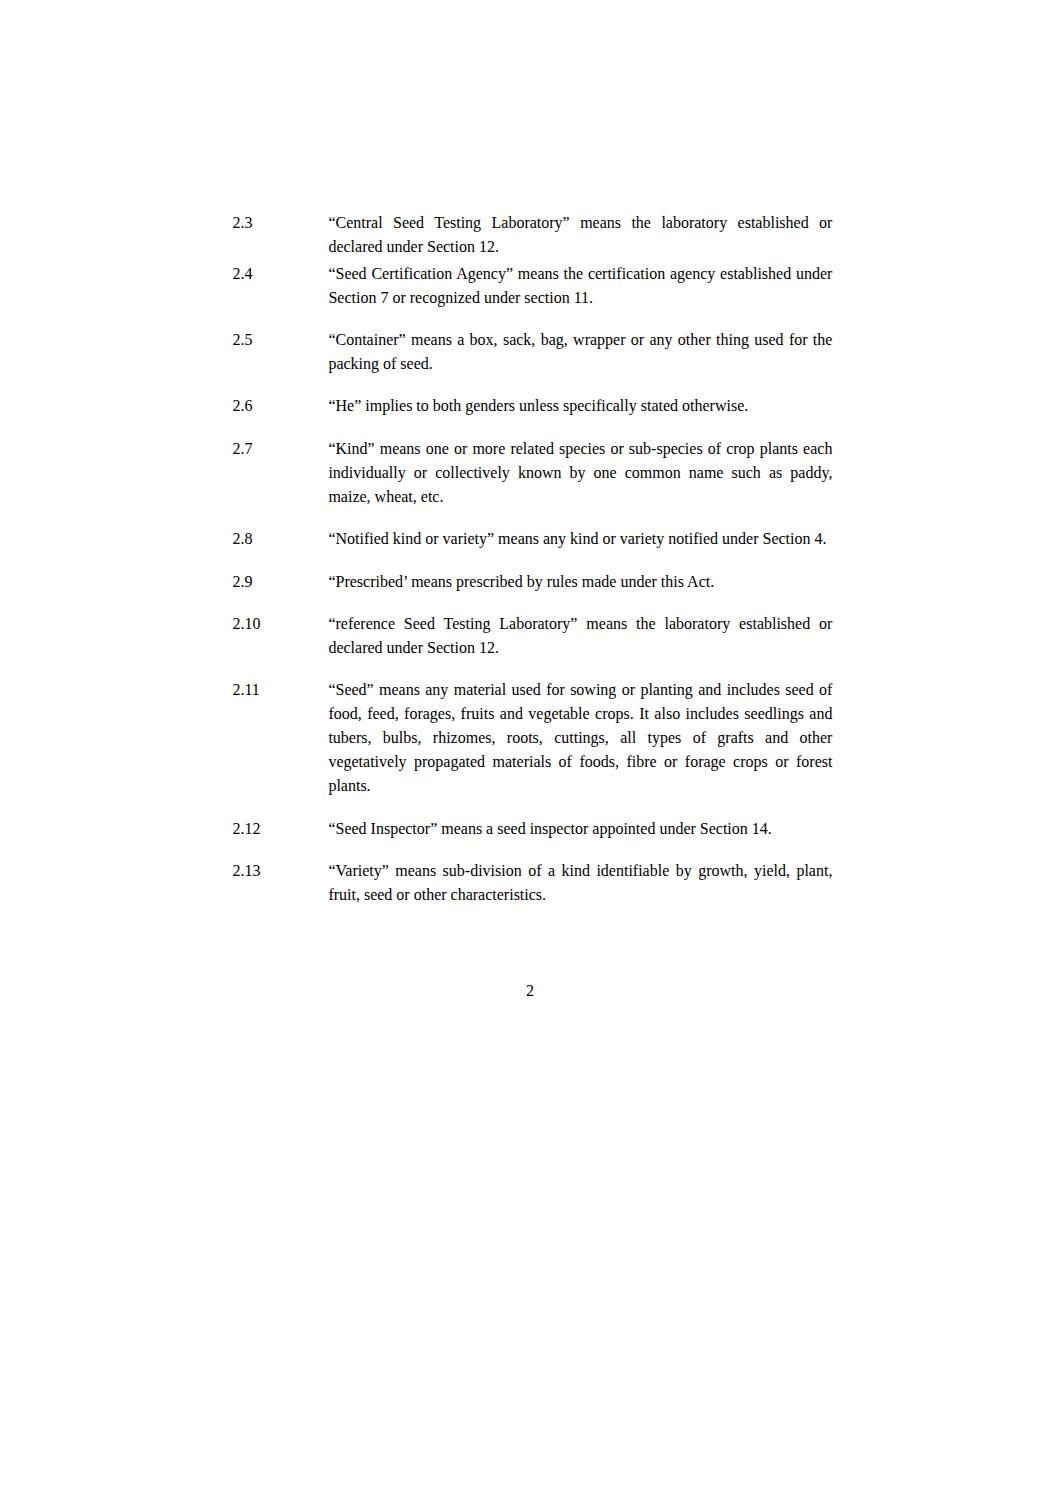2.3
“Central Seed Testing Laboratory” means the laboratory established or declared under Section 12.
2.4
“Seed Certification Agency” means the certification agency established under Section 7 or recognized under section 11.
2.5
“Container” means a box, sack, bag, wrapper or any other thing used for the packing of seed.
2.6
“He” implies to both genders unless specifically stated otherwise.
2.7
“Kind” means one or more related species or sub-species of crop plants each individually or collectively known by one common name such as paddy, maize, wheat, etc.
2.8
“Notified kind or variety” means any kind or variety notified under Section 4.
2.9
“Prescribed’ means prescribed by rules made under this Act.
2.10
“reference Seed Testing Laboratory” means the laboratory established or declared under Section 12.
2.11
“Seed” means any material used for sowing or planting and includes seed of food, feed, forages, fruits and vegetable crops. It also includes seedlings and tubers, bulbs, rhizomes, roots, cuttings, all types of grafts and other vegetatively propagated materials of foods, fibre or forage crops or forest plants.
2.12
“Seed Inspector” means a seed inspector appointed under Section 14.
2.13
“Variety” means sub-division of a kind identifiable by growth, yield, plant, fruit, seed or other characteristics.
2